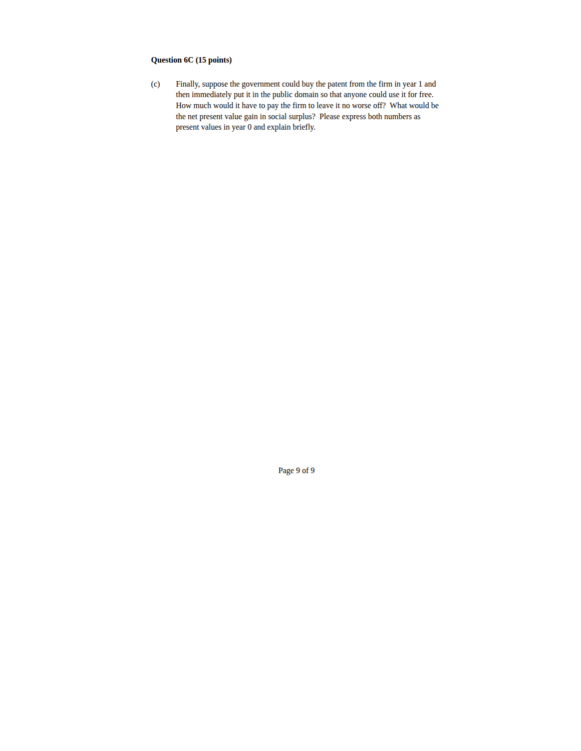Question 6C (15 points)
(c)
Finally, suppose the government could buy the patent from the firm in year 1 and then immediately put it in the public domain so that anyone could use it for free. How much would it have to pay the firm to leave it no worse off? What would be the net present value gain in social surplus? Please express both numbers as present values in year 0 and explain briefly.
Page 9 of 9